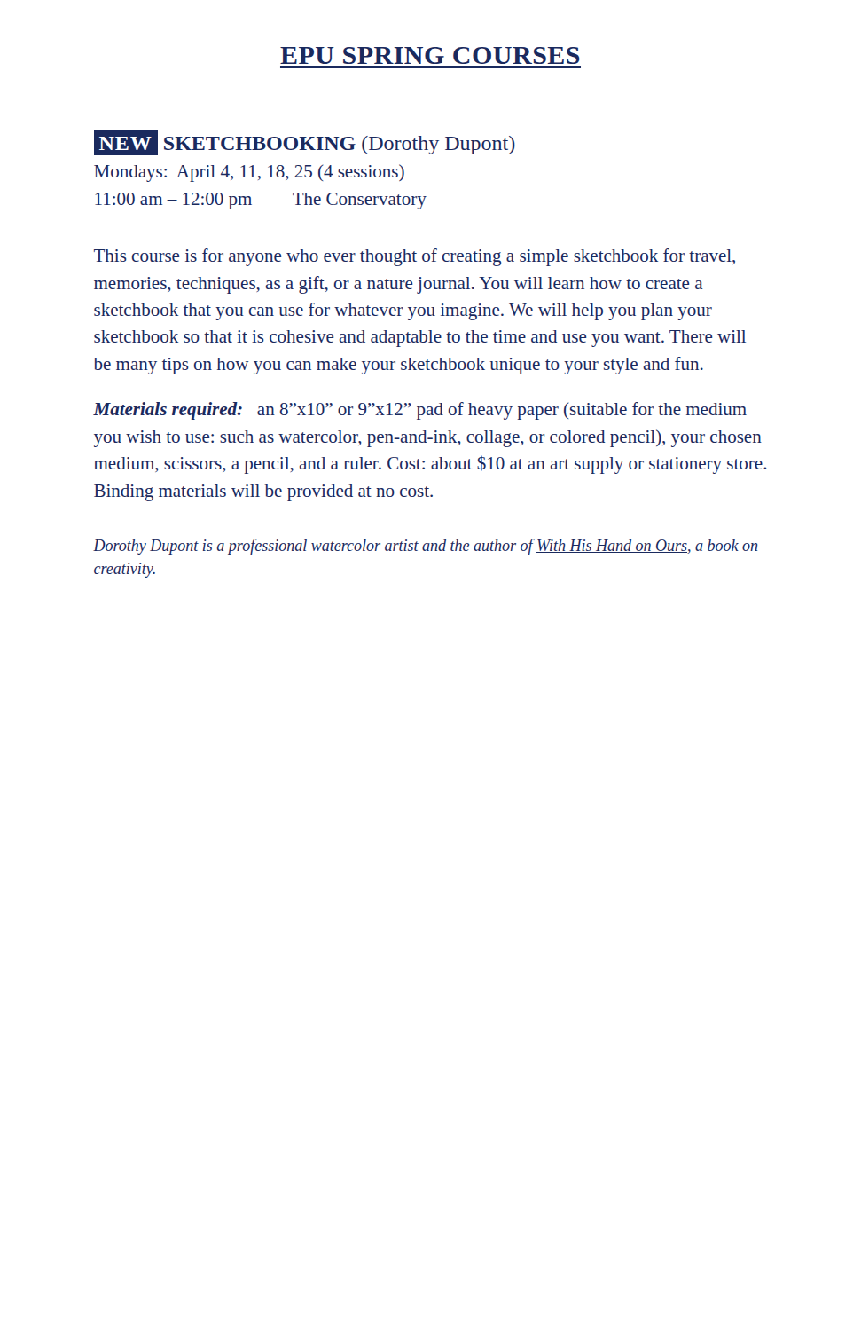EPU SPRING COURSES
NEW SKETCHBOOKING (Dorothy Dupont)
Mondays: April 4, 11, 18, 25 (4 sessions) 11:00 am – 12:00 pm The Conservatory
This course is for anyone who ever thought of creating a simple sketchbook for travel, memories, techniques, as a gift, or a nature journal. You will learn how to create a sketchbook that you can use for whatever you imagine. We will help you plan your sketchbook so that it is cohesive and adaptable to the time and use you want. There will be many tips on how you can make your sketchbook unique to your style and fun.
Materials required: an 8”x10” or 9”x12” pad of heavy paper (suitable for the medium you wish to use: such as watercolor, pen-and-ink, collage, or colored pencil), your chosen medium, scissors, a pencil, and a ruler. Cost: about $10 at an art supply or stationery store. Binding materials will be provided at no cost.
Dorothy Dupont is a professional watercolor artist and the author of With His Hand on Ours, a book on creativity.